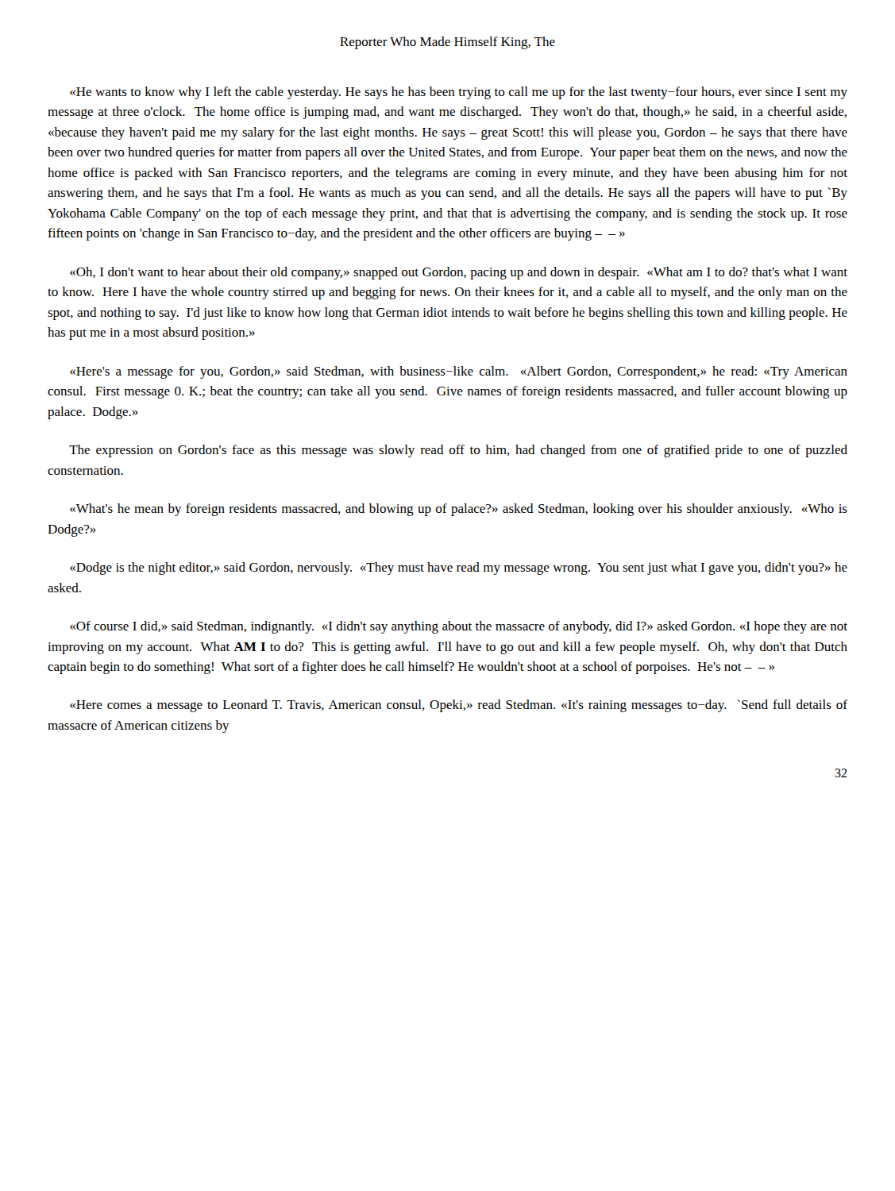Reporter Who Made Himself King, The
«He wants to know why I left the cable yesterday. He says he has been trying to call me up for the last twenty−four hours, ever since I sent my message at three o'clock. The home office is jumping mad, and want me discharged. They won't do that, though,» he said, in a cheerful aside, «because they haven't paid me my salary for the last eight months. He says – great Scott! this will please you, Gordon – he says that there have been over two hundred queries for matter from papers all over the United States, and from Europe. Your paper beat them on the news, and now the home office is packed with San Francisco reporters, and the telegrams are coming in every minute, and they have been abusing him for not answering them, and he says that I'm a fool. He wants as much as you can send, and all the details. He says all the papers will have to put `By Yokohama Cable Company' on the top of each message they print, and that that is advertising the company, and is sending the stock up. It rose fifteen points on 'change in San Francisco to−day, and the president and the other officers are buying – – »
«Oh, I don't want to hear about their old company,» snapped out Gordon, pacing up and down in despair. «What am I to do? that's what I want to know. Here I have the whole country stirred up and begging for news. On their knees for it, and a cable all to myself, and the only man on the spot, and nothing to say. I'd just like to know how long that German idiot intends to wait before he begins shelling this town and killing people. He has put me in a most absurd position.»
«Here's a message for you, Gordon,» said Stedman, with business−like calm. «Albert Gordon, Correspondent,» he read: «Try American consul. First message 0. K.; beat the country; can take all you send. Give names of foreign residents massacred, and fuller account blowing up palace. Dodge.»
The expression on Gordon's face as this message was slowly read off to him, had changed from one of gratified pride to one of puzzled consternation.
«What's he mean by foreign residents massacred, and blowing up of palace?» asked Stedman, looking over his shoulder anxiously. «Who is Dodge?»
«Dodge is the night editor,» said Gordon, nervously. «They must have read my message wrong. You sent just what I gave you, didn't you?» he asked.
«Of course I did,» said Stedman, indignantly. «I didn't say anything about the massacre of anybody, did I?» asked Gordon. «I hope they are not improving on my account. What AM I to do? This is getting awful. I'll have to go out and kill a few people myself. Oh, why don't that Dutch captain begin to do something! What sort of a fighter does he call himself? He wouldn't shoot at a school of porpoises. He's not – – »
«Here comes a message to Leonard T. Travis, American consul, Opeki,» read Stedman. «It's raining messages to−day. `Send full details of massacre of American citizens by
32